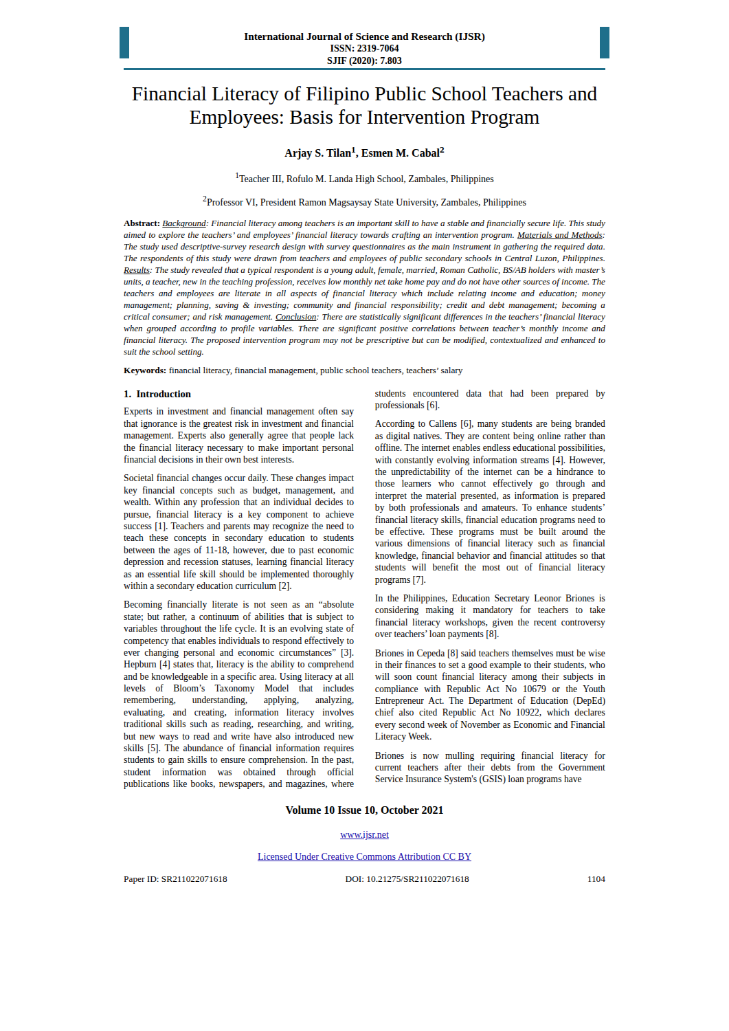International Journal of Science and Research (IJSR)
ISSN: 2319-7064
SJIF (2020): 7.803
Financial Literacy of Filipino Public School Teachers and Employees: Basis for Intervention Program
Arjay S. Tilan1, Esmen M. Cabal2
1Teacher III, Rofulo M. Landa High School, Zambales, Philippines
2Professor VI, President Ramon Magsaysay State University, Zambales, Philippines
Abstract: Background: Financial literacy among teachers is an important skill to have a stable and financially secure life. This study aimed to explore the teachers’ and employees’ financial literacy towards crafting an intervention program. Materials and Methods: The study used descriptive-survey research design with survey questionnaires as the main instrument in gathering the required data. The respondents of this study were drawn from teachers and employees of public secondary schools in Central Luzon, Philippines. Results: The study revealed that a typical respondent is a young adult, female, married, Roman Catholic, BS/AB holders with master’s units, a teacher, new in the teaching profession, receives low monthly net take home pay and do not have other sources of income. The teachers and employees are literate in all aspects of financial literacy which include relating income and education; money management; planning, saving & investing; community and financial responsibility; credit and debt management; becoming a critical consumer; and risk management. Conclusion: There are statistically significant differences in the teachers’ financial literacy when grouped according to profile variables. There are significant positive correlations between teacher’s monthly income and financial literacy. The proposed intervention program may not be prescriptive but can be modified, contextualized and enhanced to suit the school setting.
Keywords: financial literacy, financial management, public school teachers, teachers’ salary
1. Introduction
Experts in investment and financial management often say that ignorance is the greatest risk in investment and financial management. Experts also generally agree that people lack the financial literacy necessary to make important personal financial decisions in their own best interests.
Societal financial changes occur daily. These changes impact key financial concepts such as budget, management, and wealth. Within any profession that an individual decides to pursue, financial literacy is a key component to achieve success [1]. Teachers and parents may recognize the need to teach these concepts in secondary education to students between the ages of 11-18, however, due to past economic depression and recession statuses, learning financial literacy as an essential life skill should be implemented thoroughly within a secondary education curriculum [2].
Becoming financially literate is not seen as an “absolute state; but rather, a continuum of abilities that is subject to variables throughout the life cycle. It is an evolving state of competency that enables individuals to respond effectively to ever changing personal and economic circumstances” [3]. Hepburn [4] states that, literacy is the ability to comprehend and be knowledgeable in a specific area. Using literacy at all levels of Bloom’s Taxonomy Model that includes remembering, understanding, applying, analyzing, evaluating, and creating, information literacy involves traditional skills such as reading, researching, and writing, but new ways to read and write have also introduced new skills [5]. The abundance of financial information requires students to gain skills to ensure comprehension. In the past, student information was obtained through official publications like books, newspapers, and magazines, where students encountered data that had been prepared by professionals [6].
According to Callens [6], many students are being branded as digital natives. They are content being online rather than offline. The internet enables endless educational possibilities, with constantly evolving information streams [4]. However, the unpredictability of the internet can be a hindrance to those learners who cannot effectively go through and interpret the material presented, as information is prepared by both professionals and amateurs. To enhance students’ financial literacy skills, financial education programs need to be effective. These programs must be built around the various dimensions of financial literacy such as financial knowledge, financial behavior and financial attitudes so that students will benefit the most out of financial literacy programs [7].
In the Philippines, Education Secretary Leonor Briones is considering making it mandatory for teachers to take financial literacy workshops, given the recent controversy over teachers’ loan payments [8].
Briones in Cepeda [8] said teachers themselves must be wise in their finances to set a good example to their students, who will soon count financial literacy among their subjects in compliance with Republic Act No 10679 or the Youth Entrepreneur Act. The Department of Education (DepEd) chief also cited Republic Act No 10922, which declares every second week of November as Economic and Financial Literacy Week.
Briones is now mulling requiring financial literacy for current teachers after their debts from the Government Service Insurance System's (GSIS) loan programs have
Volume 10 Issue 10, October 2021
www.ijsr.net
Licensed Under Creative Commons Attribution CC BY
Paper ID: SR211022071618 DOI: 10.21275/SR211022071618 1104